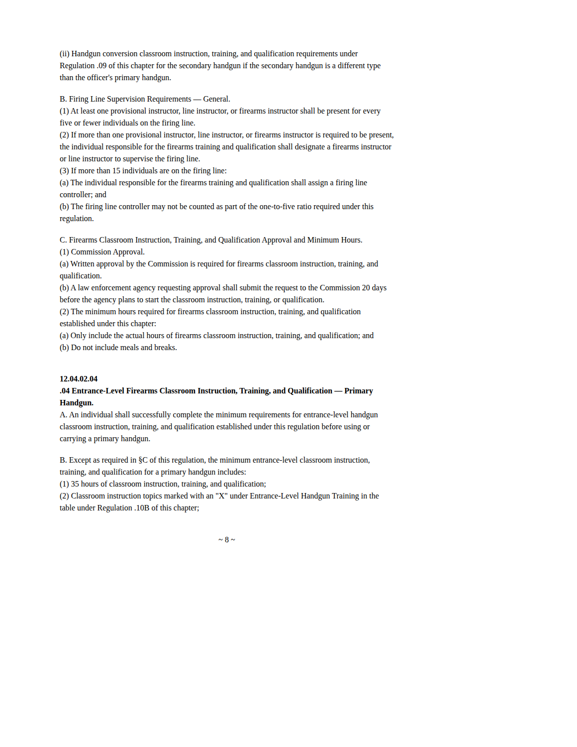(ii) Handgun conversion classroom instruction, training, and qualification requirements under Regulation .09 of this chapter for the secondary handgun if the secondary handgun is a different type than the officer's primary handgun.
B. Firing Line Supervision Requirements — General.
(1) At least one provisional instructor, line instructor, or firearms instructor shall be present for every five or fewer individuals on the firing line.
(2) If more than one provisional instructor, line instructor, or firearms instructor is required to be present, the individual responsible for the firearms training and qualification shall designate a firearms instructor or line instructor to supervise the firing line.
(3) If more than 15 individuals are on the firing line:
(a) The individual responsible for the firearms training and qualification shall assign a firing line controller; and
(b) The firing line controller may not be counted as part of the one-to-five ratio required under this regulation.
C. Firearms Classroom Instruction, Training, and Qualification Approval and Minimum Hours.
(1) Commission Approval.
(a) Written approval by the Commission is required for firearms classroom instruction, training, and qualification.
(b) A law enforcement agency requesting approval shall submit the request to the Commission 20 days before the agency plans to start the classroom instruction, training, or qualification.
(2) The minimum hours required for firearms classroom instruction, training, and qualification established under this chapter:
(a) Only include the actual hours of firearms classroom instruction, training, and qualification; and
(b) Do not include meals and breaks.
12.04.02.04
.04 Entrance-Level Firearms Classroom Instruction, Training, and Qualification — Primary Handgun.
A. An individual shall successfully complete the minimum requirements for entrance-level handgun classroom instruction, training, and qualification established under this regulation before using or carrying a primary handgun.
B. Except as required in §C of this regulation, the minimum entrance-level classroom instruction, training, and qualification for a primary handgun includes:
(1) 35 hours of classroom instruction, training, and qualification;
(2) Classroom instruction topics marked with an "X" under Entrance-Level Handgun Training in the table under Regulation .10B of this chapter;
~ 8 ~